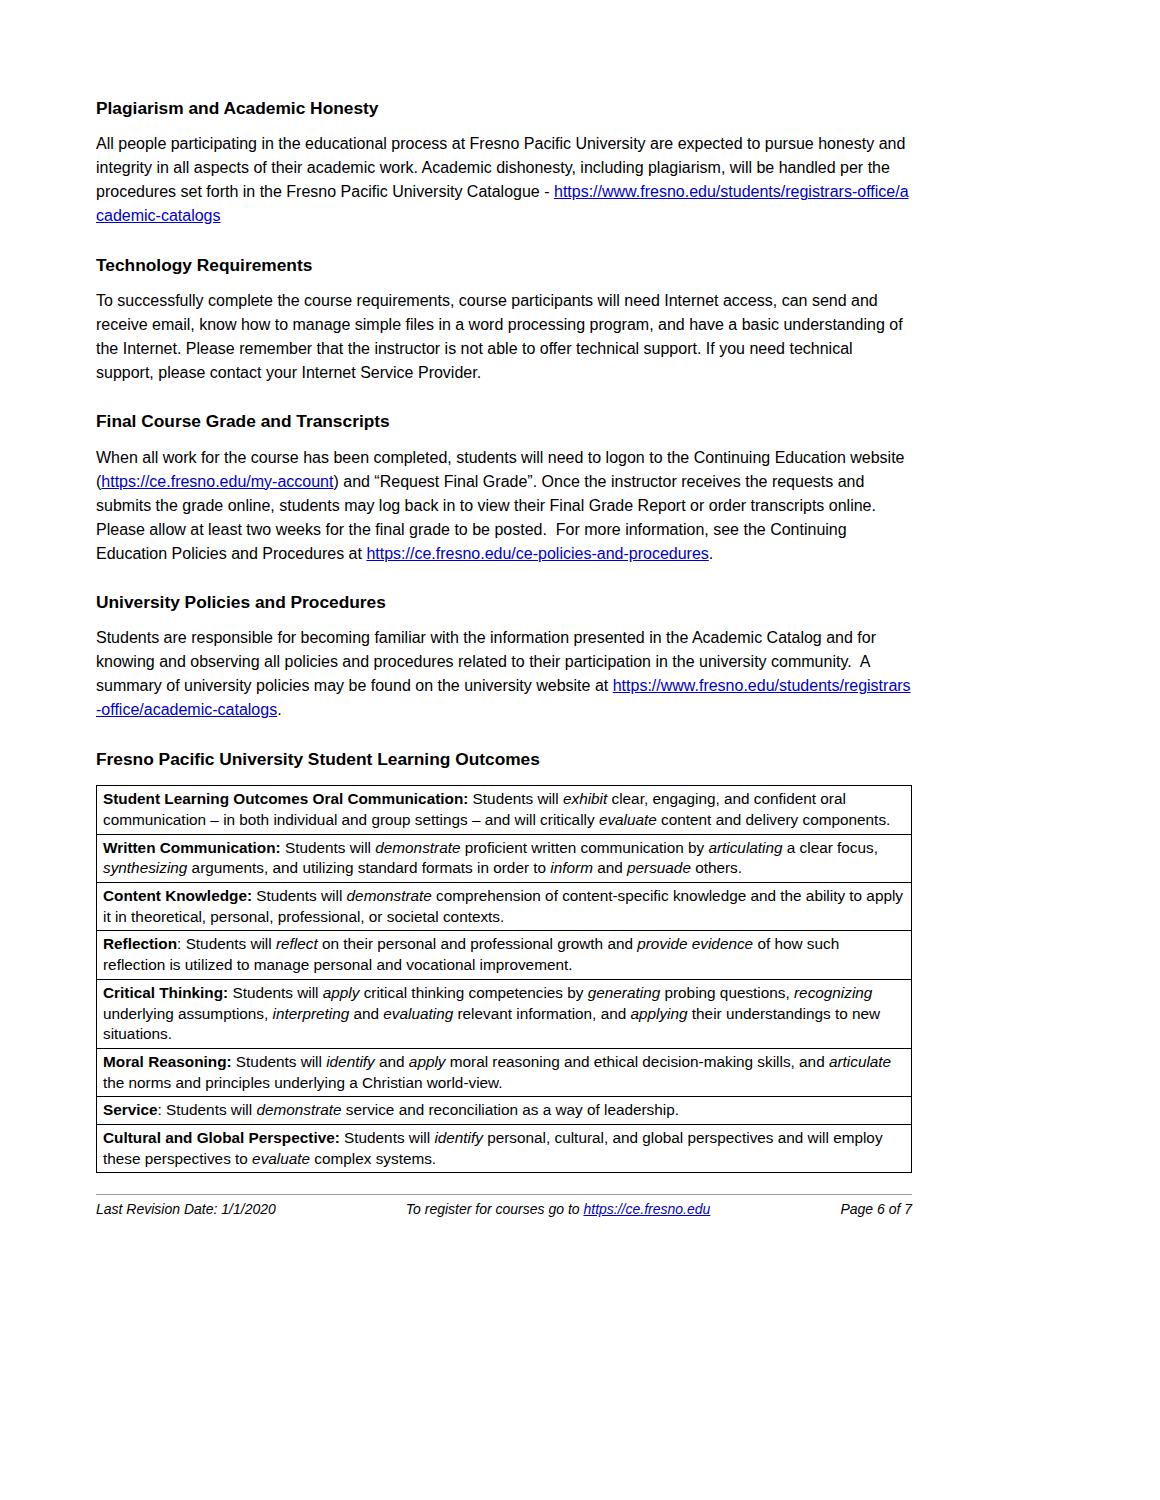Plagiarism and Academic Honesty
All people participating in the educational process at Fresno Pacific University are expected to pursue honesty and integrity in all aspects of their academic work. Academic dishonesty, including plagiarism, will be handled per the procedures set forth in the Fresno Pacific University Catalogue - https://www.fresno.edu/students/registrars-office/academic-catalogs
Technology Requirements
To successfully complete the course requirements, course participants will need Internet access, can send and receive email, know how to manage simple files in a word processing program, and have a basic understanding of the Internet. Please remember that the instructor is not able to offer technical support. If you need technical support, please contact your Internet Service Provider.
Final Course Grade and Transcripts
When all work for the course has been completed, students will need to logon to the Continuing Education website (https://ce.fresno.edu/my-account) and “Request Final Grade”. Once the instructor receives the requests and submits the grade online, students may log back in to view their Final Grade Report or order transcripts online. Please allow at least two weeks for the final grade to be posted. For more information, see the Continuing Education Policies and Procedures at https://ce.fresno.edu/ce-policies-and-procedures.
University Policies and Procedures
Students are responsible for becoming familiar with the information presented in the Academic Catalog and for knowing and observing all policies and procedures related to their participation in the university community. A summary of university policies may be found on the university website at https://www.fresno.edu/students/registrars-office/academic-catalogs.
Fresno Pacific University Student Learning Outcomes
| Student Learning Outcomes Oral Communication: Students will exhibit clear, engaging, and confident oral communication – in both individual and group settings – and will critically evaluate content and delivery components. |
| Written Communication: Students will demonstrate proficient written communication by articulating a clear focus, synthesizing arguments, and utilizing standard formats in order to inform and persuade others. |
| Content Knowledge: Students will demonstrate comprehension of content-specific knowledge and the ability to apply it in theoretical, personal, professional, or societal contexts. |
| Reflection : Students will reflect on their personal and professional growth and provide evidence of how such reflection is utilized to manage personal and vocational improvement. |
| Critical Thinking: Students will apply critical thinking competencies by generating probing questions, recognizing underlying assumptions, interpreting and evaluating relevant information, and applying their understandings to new situations. |
| Moral Reasoning: Students will identify and apply moral reasoning and ethical decision-making skills, and articulate the norms and principles underlying a Christian world-view. |
| Service : Students will demonstrate service and reconciliation as a way of leadership. |
| Cultural and Global Perspective: Students will identify personal, cultural, and global perspectives and will employ these perspectives to evaluate complex systems. |
Last Revision Date: 1/1/2020 To register for courses go to https://ce.fresno.edu Page 6 of 7